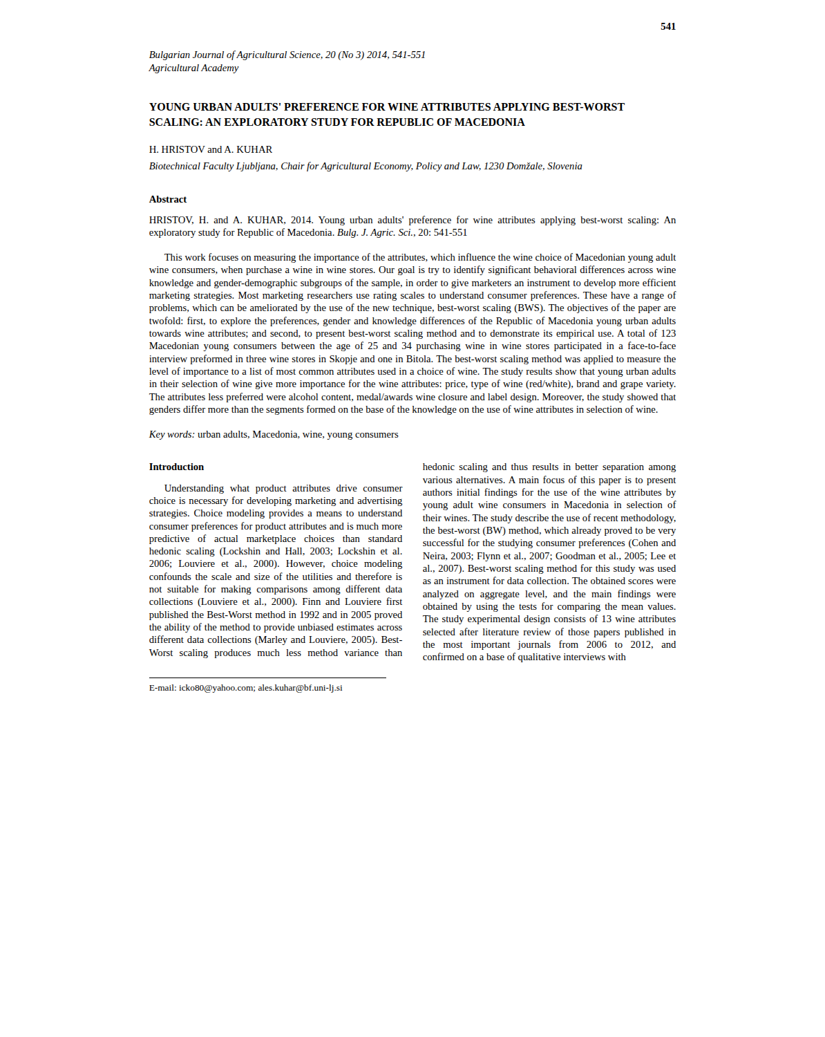541
Bulgarian Journal of Agricultural Science, 20 (No 3) 2014, 541-551
Agricultural Academy
Young urban adults' preference for wine attributes applying best-worst scaling: An exploratory study for Republic of Macedonia
H. HRISTOV and A. KUHAR
Biotechnical Faculty Ljubljana, Chair for Agricultural Economy, Policy and Law, 1230 Domžale, Slovenia
Abstract
HRISTOV, H. and A. KUHAR, 2014. Young urban adults' preference for wine attributes applying best-worst scaling: An exploratory study for Republic of Macedonia. Bulg. J. Agric. Sci., 20: 541-551
This work focuses on measuring the importance of the attributes, which influence the wine choice of Macedonian young adult wine consumers, when purchase a wine in wine stores. Our goal is try to identify significant behavioral differences across wine knowledge and gender-demographic subgroups of the sample, in order to give marketers an instrument to develop more efficient marketing strategies. Most marketing researchers use rating scales to understand consumer preferences. These have a range of problems, which can be ameliorated by the use of the new technique, best-worst scaling (BWS). The objectives of the paper are twofold: first, to explore the preferences, gender and knowledge differences of the Republic of Macedonia young urban adults towards wine attributes; and second, to present best-worst scaling method and to demonstrate its empirical use. A total of 123 Macedonian young consumers between the age of 25 and 34 purchasing wine in wine stores participated in a face-to-face interview preformed in three wine stores in Skopje and one in Bitola. The best-worst scaling method was applied to measure the level of importance to a list of most common attributes used in a choice of wine. The study results show that young urban adults in their selection of wine give more importance for the wine attributes: price, type of wine (red/white), brand and grape variety. The attributes less preferred were alcohol content, medal/awards wine closure and label design. Moreover, the study showed that genders differ more than the segments formed on the base of the knowledge on the use of wine attributes in selection of wine.
Key words: urban adults, Macedonia, wine, young consumers
Introduction
Understanding what product attributes drive consumer choice is necessary for developing marketing and advertising strategies. Choice modeling provides a means to understand consumer preferences for product attributes and is much more predictive of actual marketplace choices than standard hedonic scaling (Lockshin and Hall, 2003; Lockshin et al. 2006; Louviere et al., 2000). However, choice modeling confounds the scale and size of the utilities and therefore is not suitable for making comparisons among different data collections (Louviere et al., 2000). Finn and Louviere first published the Best-Worst method in 1992 and in 2005 proved the ability of the method to provide unbiased estimates across different data collections (Marley and Louviere, 2005). Best-Worst scaling produces much less method variance than hedonic scaling and thus results in better separation among various alternatives. A main focus of this paper is to present authors initial findings for the use of the wine attributes by young adult wine consumers in Macedonia in selection of their wines. The study describe the use of recent methodology, the best-worst (BW) method, which already proved to be very successful for the studying consumer preferences (Cohen and Neira, 2003; Flynn et al., 2007; Goodman et al., 2005; Lee et al., 2007). Best-worst scaling method for this study was used as an instrument for data collection. The obtained scores were analyzed on aggregate level, and the main findings were obtained by using the tests for comparing the mean values. The study experimental design consists of 13 wine attributes selected after literature review of those papers published in the most important journals from 2006 to 2012, and confirmed on a base of qualitative interviews with
E-mail: icko80@yahoo.com; ales.kuhar@bf.uni-lj.si